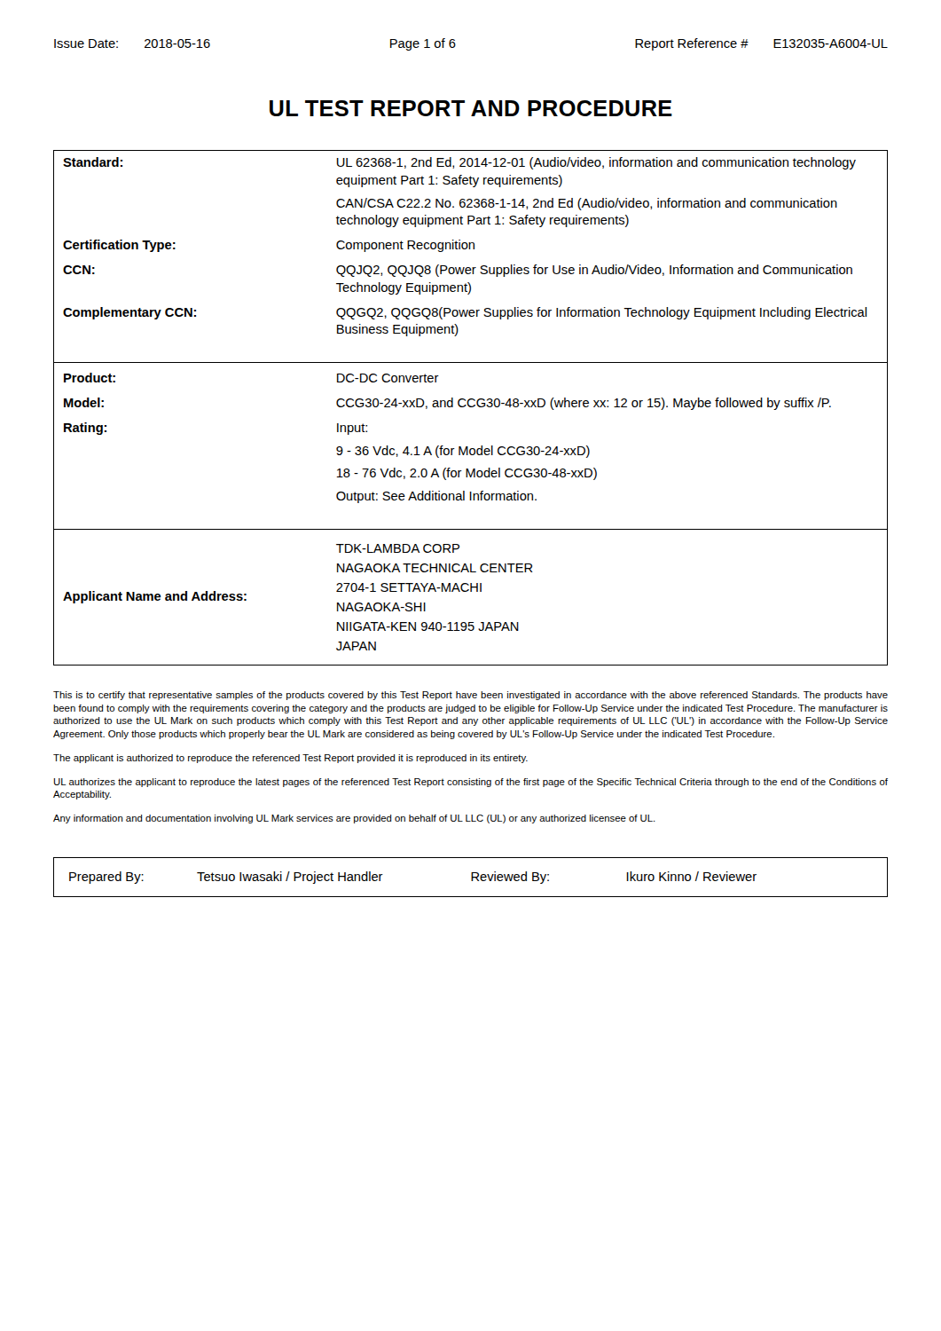Issue Date: 2018-05-16
Page 1 of 6
Report Reference #E132035-A6004-UL
UL TEST REPORT AND PROCEDURE
| Standard: | UL 62368-1, 2nd Ed, 2014-12-01 (Audio/video, information and communication technology equipment Part 1: Safety requirements) CAN/CSA C22.2 No. 62368-1-14, 2nd Ed (Audio/video, information and communication technology equipment Part 1: Safety requirements) |
| Certification Type: | Component Recognition |
| CCN: | QQJQ2, QQJQ8 (Power Supplies for Use in Audio/Video, Information and Communication Technology Equipment) |
| Complementary CCN: | QQGQ2, QQGQ8(Power Supplies for Information Technology Equipment Including Electrical Business Equipment) |
| Product: | DC-DC Converter |
| Model: | CCG30-24-xxD, and CCG30-48-xxD (where xx: 12 or 15). Maybe followed by suffix /P. |
| Rating: | Input: 9 - 36 Vdc, 4.1 A (for Model CCG30-24-xxD) 18 - 76 Vdc, 2.0 A (for Model CCG30-48-xxD) Output: See Additional Information. |
| Applicant Name and Address: | TDK-LAMBDA CORP NAGAOKA TECHNICAL CENTER 2704-1 SETTAYA-MACHI NAGAOKA-SHI NIIGATA-KEN 940-1195 JAPAN JAPAN |
This is to certify that representative samples of the products covered by this Test Report have been investigated in accordance with the above referenced Standards. The products have been found to comply with the requirements covering the category and the products are judged to be eligible for Follow-Up Service under the indicated Test Procedure. The manufacturer is authorized to use the UL Mark on such products which comply with this Test Report and any other applicable requirements of UL LLC ('UL') in accordance with the Follow-Up Service Agreement. Only those products which properly bear the UL Mark are considered as being covered by UL's Follow-Up Service under the indicated Test Procedure.
The applicant is authorized to reproduce the referenced Test Report provided it is reproduced in its entirety.
UL authorizes the applicant to reproduce the latest pages of the referenced Test Report consisting of the first page of the Specific Technical Criteria through to the end of the Conditions of Acceptability.
Any information and documentation involving UL Mark services are provided on behalf of UL LLC (UL) or any authorized licensee of UL.
| Prepared By: | Tetsuo Iwasaki / Project Handler | Reviewed By: | Ikuro Kinno / Reviewer |